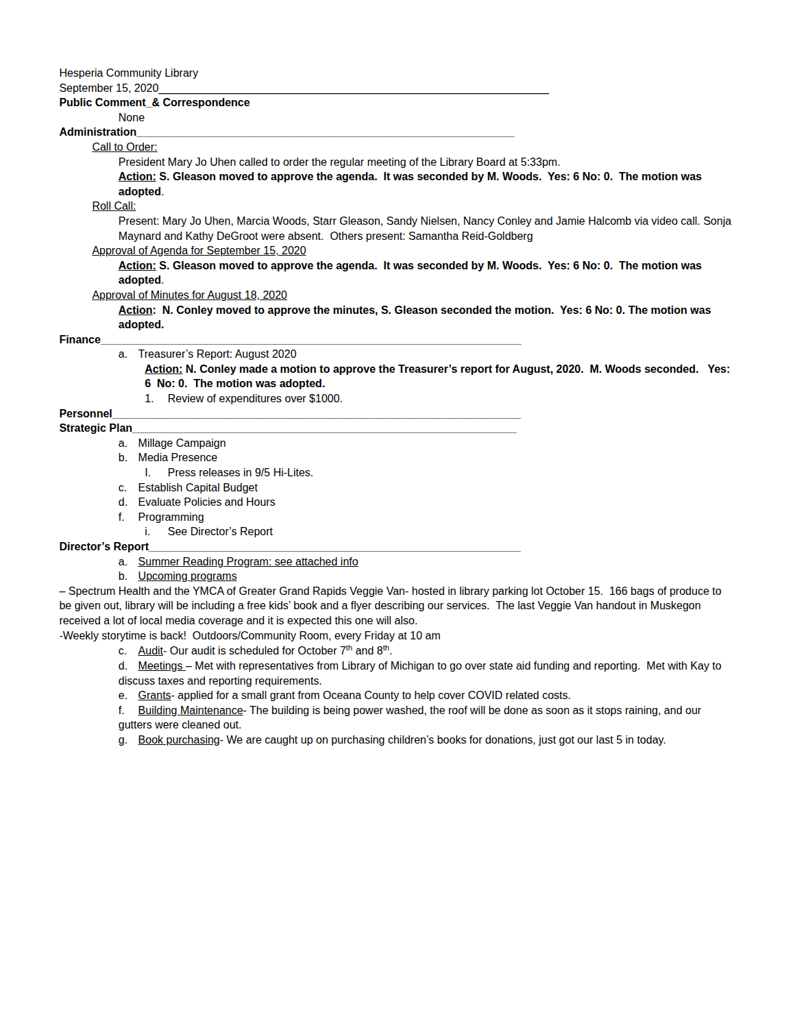Hesperia Community Library
September 15, 2020________________________________________________________________
Public Comment_& Correspondence
None
Administration______________________________________________________________
Call to Order:
President Mary Jo Uhen called to order the regular meeting of the Library Board at 5:33pm.
Action: S. Gleason moved to approve the agenda. It was seconded by M. Woods. Yes: 6 No: 0. The motion was adopted.
Roll Call:
Present: Mary Jo Uhen, Marcia Woods, Starr Gleason, Sandy Nielsen, Nancy Conley and Jamie Halcomb via video call. Sonja Maynard and Kathy DeGroot were absent. Others present: Samantha Reid-Goldberg
Approval of Agenda for September 15, 2020
Action: S. Gleason moved to approve the agenda. It was seconded by M. Woods. Yes: 6 No: 0. The motion was adopted.
Approval of Minutes for August 18, 2020
Action: N. Conley moved to approve the minutes, S. Gleason seconded the motion. Yes: 6 No: 0. The motion was adopted.
Finance_____________________________________________________________________
a. Treasurer’s Report: August 2020
Action: N. Conley made a motion to approve the Treasurer’s report for August, 2020. M. Woods seconded. Yes: 6 No: 0. The motion was adopted.
1. Review of expenditures over $1000.
Personnel___________________________________________________________________
Strategic Plan_______________________________________________________________
a. Millage Campaign
b. Media Presence
I. Press releases in 9/5 Hi-Lites.
c. Establish Capital Budget
d. Evaluate Policies and Hours
f. Programming
i. See Director’s Report
Director’s Report_____________________________________________________________
a. Summer Reading Program: see attached info
b. Upcoming programs
– Spectrum Health and the YMCA of Greater Grand Rapids Veggie Van- hosted in library parking lot October 15. 166 bags of produce to be given out, library will be including a free kids’ book and a flyer describing our services. The last Veggie Van handout in Muskegon received a lot of local media coverage and it is expected this one will also.
-Weekly storytime is back! Outdoors/Community Room, every Friday at 10 am
c. Audit- Our audit is scheduled for October 7th and 8th.
d. Meetings – Met with representatives from Library of Michigan to go over state aid funding and reporting. Met with Kay to discuss taxes and reporting requirements.
e. Grants- applied for a small grant from Oceana County to help cover COVID related costs.
f. Building Maintenance- The building is being power washed, the roof will be done as soon as it stops raining, and our gutters were cleaned out.
g. Book purchasing- We are caught up on purchasing children’s books for donations, just got our last 5 in today.